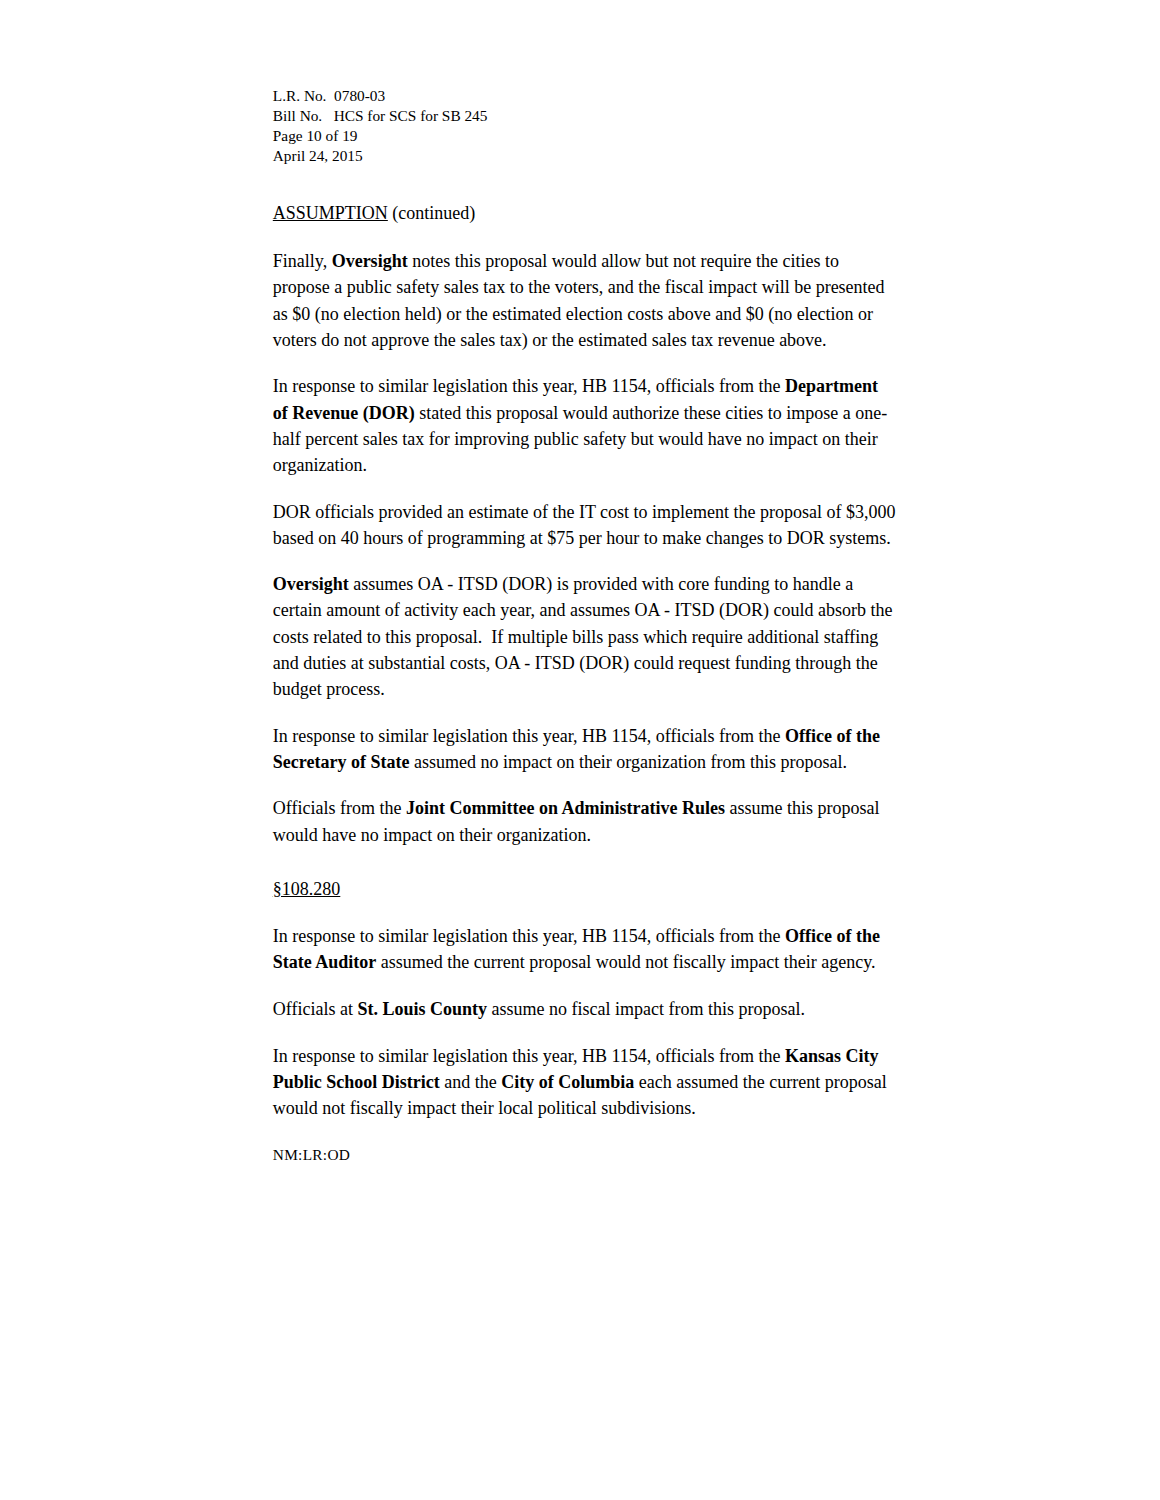L.R. No. 0780-03
Bill No. HCS for SCS for SB 245
Page 10 of 19
April 24, 2015
ASSUMPTION (continued)
Finally, Oversight notes this proposal would allow but not require the cities to propose a public safety sales tax to the voters, and the fiscal impact will be presented as $0 (no election held) or the estimated election costs above and $0 (no election or voters do not approve the sales tax) or the estimated sales tax revenue above.
In response to similar legislation this year, HB 1154, officials from the Department of Revenue (DOR) stated this proposal would authorize these cities to impose a one-half percent sales tax for improving public safety but would have no impact on their organization.
DOR officials provided an estimate of the IT cost to implement the proposal of $3,000 based on 40 hours of programming at $75 per hour to make changes to DOR systems.
Oversight assumes OA - ITSD (DOR) is provided with core funding to handle a certain amount of activity each year, and assumes OA - ITSD (DOR) could absorb the costs related to this proposal. If multiple bills pass which require additional staffing and duties at substantial costs, OA - ITSD (DOR) could request funding through the budget process.
In response to similar legislation this year, HB 1154, officials from the Office of the Secretary of State assumed no impact on their organization from this proposal.
Officials from the Joint Committee on Administrative Rules assume this proposal would have no impact on their organization.
§108.280
In response to similar legislation this year, HB 1154, officials from the Office of the State Auditor assumed the current proposal would not fiscally impact their agency.
Officials at St. Louis County assume no fiscal impact from this proposal.
In response to similar legislation this year, HB 1154, officials from the Kansas City Public School District and the City of Columbia each assumed the current proposal would not fiscally impact their local political subdivisions.
NM:LR:OD